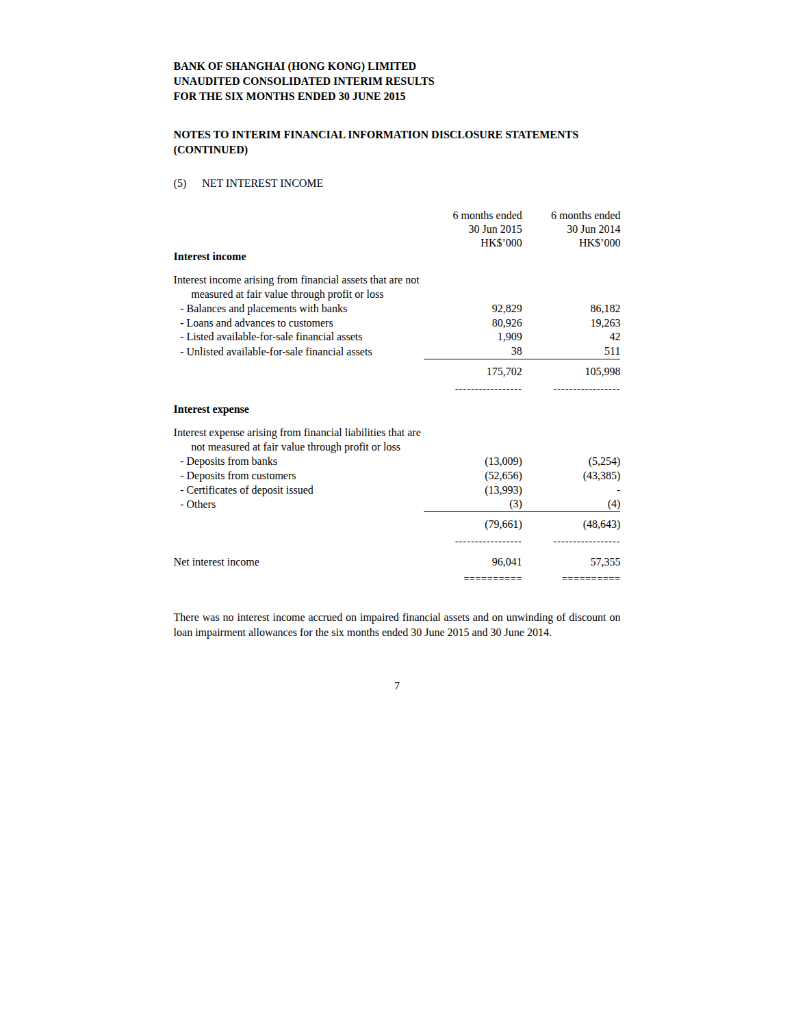BANK OF SHANGHAI (HONG KONG) LIMITED
UNAUDITED CONSOLIDATED INTERIM RESULTS
FOR THE SIX MONTHS ENDED 30 JUNE 2015
NOTES TO INTERIM FINANCIAL INFORMATION DISCLOSURE STATEMENTS
(CONTINUED)
(5) NET INTEREST INCOME
| | 6 months ended 30 Jun 2015 HK$’000 | 6 months ended 30 Jun 2014 HK$’000 |
| Interest income | | |
| Interest income arising from financial assets that are not measured at fair value through profit or loss | | |
| - Balances and placements with banks | 92,829 | 86,182 |
| - Loans and advances to customers | 80,926 | 19,263 |
| - Listed available-for-sale financial assets | 1,909 | 42 |
| - Unlisted available-for-sale financial assets | 38 | 511 |
| | 175,702 | 105,998 |
| | ----------------- | ----------------- |
| Interest expense | | |
| Interest expense arising from financial liabilities that are not measured at fair value through profit or loss | | |
| - Deposits from banks | (13,009) | (5,254) |
| - Deposits from customers | (52,656) | (43,385) |
| - Certificates of deposit issued | (13,993) | - |
| - Others | (3) | (4) |
| | (79,661) | (48,643) |
| | ----------------- | ----------------- |
| Net interest income | 96,041 | 57,355 |
| | ========== | ========== |
There was no interest income accrued on impaired financial assets and on unwinding of discount on loan impairment allowances for the six months ended 30 June 2015 and 30 June 2014.
7